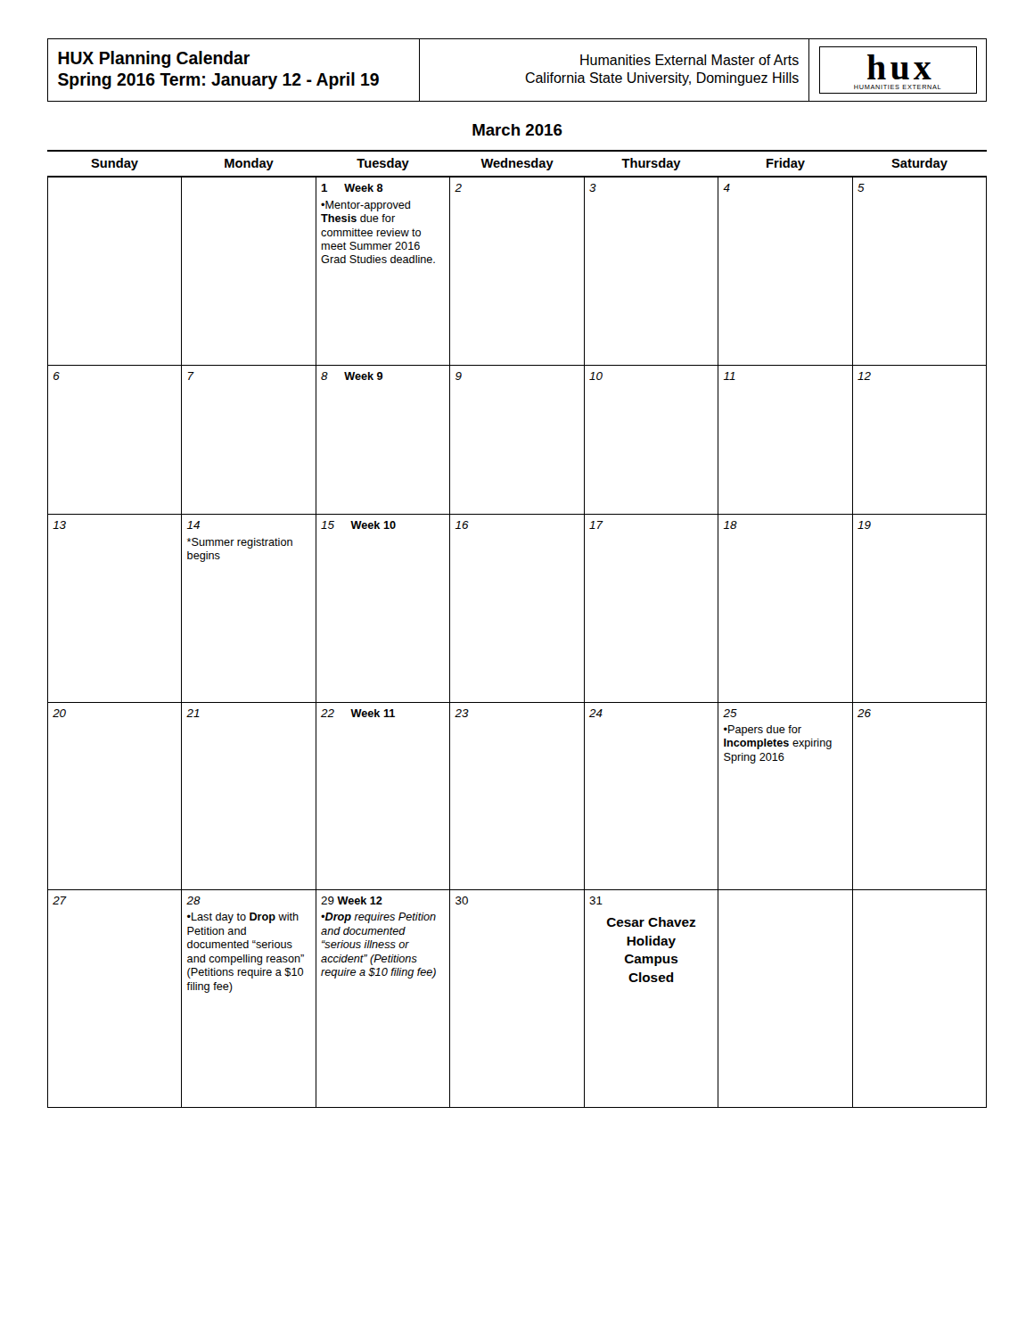| HUX Planning Calendar Spring 2016 Term: January 12 - April 19 | Humanities External Master of Arts California State University, Dominguez Hills | h u x HUMANITIES EXTERNAL |
March 2016
| Sunday | Monday | Tuesday | Wednesday | Thursday | Friday | Saturday |
| --- | --- | --- | --- | --- | --- | --- |
| | | 1 Week 8 •Mentor-approved Thesis due for committee review to meet Summer 2016 Grad Studies deadline. | 2 | 3 | 4 | 5 |
| 6 | 7 | 8 Week 9 | 9 | 10 | 11 | 12 |
| 13 | 14 *Summer registration begins | 15 Week 10 | 16 | 17 | 18 | 19 |
| 20 | 21 | 22 Week 11 | 23 | 24 | 25 •Papers due for Incompletes expiring Spring 2016 | 26 |
| 27 | 28 •Last day to Drop with Petition and documented “serious and compelling reason” (Petitions require a $10 filing fee) | 29 Week 12 • Drop requires Petition and documented “serious illness or accident” (Petitions require a $10 filing fee) | 30 | 31 Cesar Chavez Holiday Campus Closed | | |